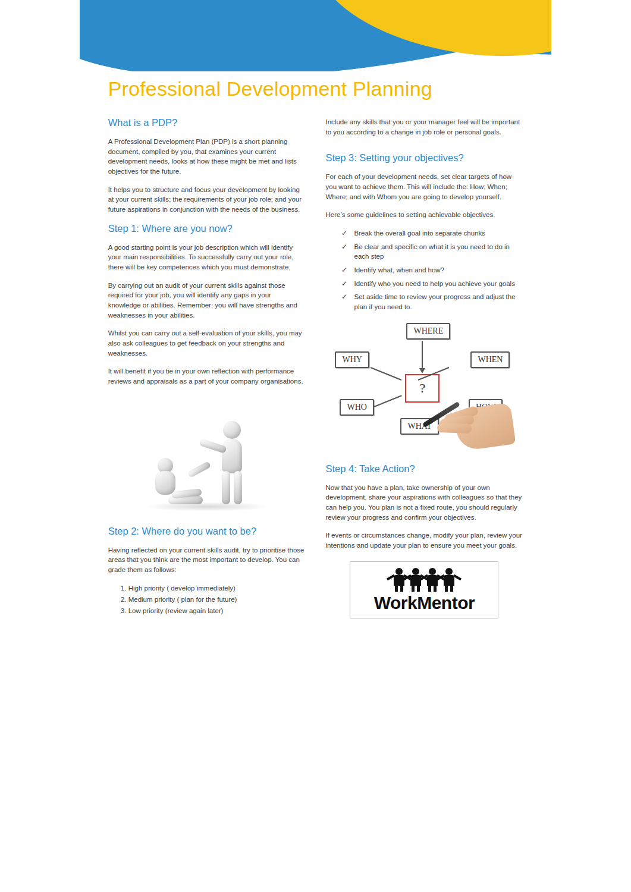Professional Development Planning
What is a PDP?
A Professional Development Plan (PDP) is a short planning document, compiled by you, that examines your current development needs, looks at how these might be met and lists objectives for the future.
It helps you to structure and focus your development by looking at your current skills; the requirements of your job role; and your future aspirations in conjunction with the needs of the business.
Step 1: Where are you now?
A good starting point is your job description which will identify your main responsibilities. To successfully carry out your role, there will be key competences which you must demonstrate.
By carrying out an audit of your current skills against those required for your job, you will identify any gaps in your knowledge or abilities. Remember: you will have strengths and weaknesses in your abilities.
Whilst you can carry out a self-evaluation of your skills, you may also ask colleagues to get feedback on your strengths and weaknesses.
It will benefit if you tie in your own reflection with performance reviews and appraisals as a part of your company organisations.
Step 2: Where do you want to be?
Having reflected on your current skills audit, try to prioritise those areas that you think are the most important to develop. You can grade them as follows:
High priority ( develop immediately)
Medium priority ( plan for the future)
Low priority (review again later)
Include any skills that you or your manager feel will be important to you according to a change in job role or personal goals.
Step 3: Setting your objectives?
For each of your development needs, set clear targets of how you want to achieve them. This will include the: How; When; Where; and with Whom you are going to develop yourself.
Here’s some guidelines to setting achievable objectives.
Break the overall goal into separate chunks
Be clear and specific on what it is you need to do in each step
Identify what, when and how?
Identify who you need to help you achieve your goals
Set aside time to review your progress and adjust the plan if you need to.
WHERE
WHEN
WHY
WHO
WHAT
HOW
?
Step 4: Take Action?
Now that you have a plan, take ownership of your own development, share your aspirations with colleagues so that they can help you. You plan is not a fixed route, you should regularly review your progress and confirm your objectives.
If events or circumstances change, modify your plan, review your intentions and update your plan to ensure you meet your goals.
WorkMentor